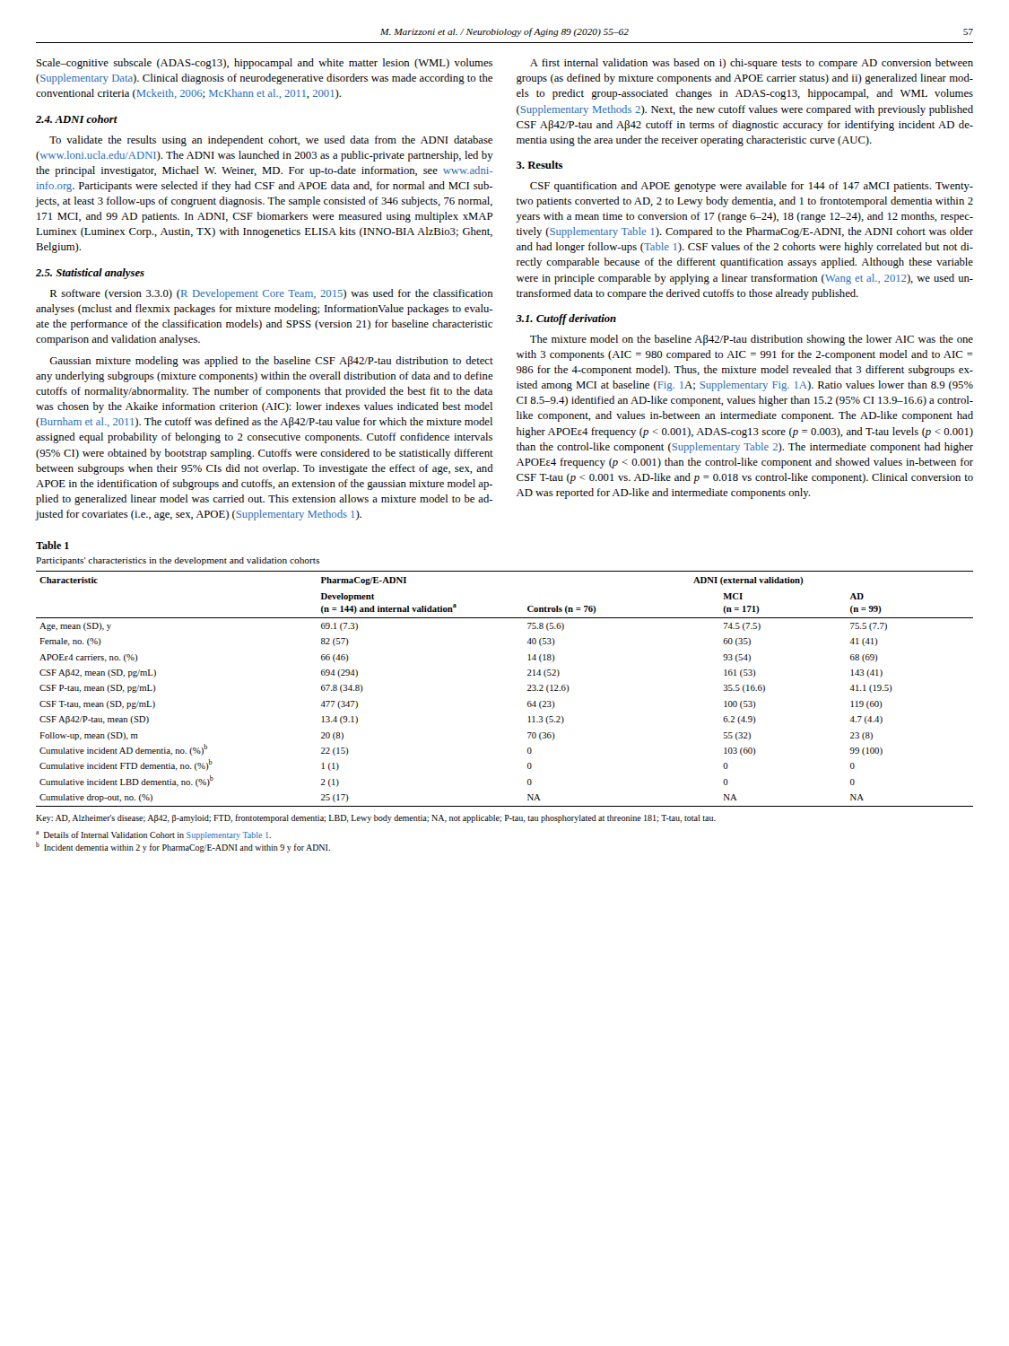M. Marizzoni et al. / Neurobiology of Aging 89 (2020) 55–62 57
Scale–cognitive subscale (ADAS-cog13), hippocampal and white matter lesion (WML) volumes (Supplementary Data). Clinical diagnosis of neurodegenerative disorders was made according to the conventional criteria (Mckeith, 2006; McKhann et al., 2011, 2001).
2.4. ADNI cohort
To validate the results using an independent cohort, we used data from the ADNI database (www.loni.ucla.edu/ADNI). The ADNI was launched in 2003 as a public-private partnership, led by the principal investigator, Michael W. Weiner, MD. For up-to-date information, see www.adni-info.org. Participants were selected if they had CSF and APOE data and, for normal and MCI subjects, at least 3 follow-ups of congruent diagnosis. The sample consisted of 346 subjects, 76 normal, 171 MCI, and 99 AD patients. In ADNI, CSF biomarkers were measured using multiplex xMAP Luminex (Luminex Corp., Austin, TX) with Innogenetics ELISA kits (INNO-BIA AlzBio3; Ghent, Belgium).
2.5. Statistical analyses
R software (version 3.3.0) (R Developement Core Team, 2015) was used for the classification analyses (mclust and flexmix packages for mixture modeling; InformationValue packages to evaluate the performance of the classification models) and SPSS (version 21) for baseline characteristic comparison and validation analyses.
Gaussian mixture modeling was applied to the baseline CSF Aβ42/P-tau distribution to detect any underlying subgroups (mixture components) within the overall distribution of data and to define cutoffs of normality/abnormality. The number of components that provided the best fit to the data was chosen by the Akaike information criterion (AIC): lower indexes values indicated best model (Burnham et al., 2011). The cutoff was defined as the Aβ42/P-tau value for which the mixture model assigned equal probability of belonging to 2 consecutive components. Cutoff confidence intervals (95% CI) were obtained by bootstrap sampling. Cutoffs were considered to be statistically different between subgroups when their 95% CIs did not overlap. To investigate the effect of age, sex, and APOE in the identification of subgroups and cutoffs, an extension of the gaussian mixture model applied to generalized linear model was carried out. This extension allows a mixture model to be adjusted for covariates (i.e., age, sex, APOE) (Supplementary Methods 1).
A first internal validation was based on i) chi-square tests to compare AD conversion between groups (as defined by mixture components and APOE carrier status) and ii) generalized linear models to predict group-associated changes in ADAS-cog13, hippocampal, and WML volumes (Supplementary Methods 2). Next, the new cutoff values were compared with previously published CSF Aβ42/P-tau and Aβ42 cutoff in terms of diagnostic accuracy for identifying incident AD dementia using the area under the receiver operating characteristic curve (AUC).
3. Results
CSF quantification and APOE genotype were available for 144 of 147 aMCI patients. Twenty-two patients converted to AD, 2 to Lewy body dementia, and 1 to frontotemporal dementia within 2 years with a mean time to conversion of 17 (range 6–24), 18 (range 12–24), and 12 months, respectively (Supplementary Table 1). Compared to the PharmaCog/E-ADNI, the ADNI cohort was older and had longer follow-ups (Table 1). CSF values of the 2 cohorts were highly correlated but not directly comparable because of the different quantification assays applied. Although these variable were in principle comparable by applying a linear transformation (Wang et al., 2012), we used untransformed data to compare the derived cutoffs to those already published.
3.1. Cutoff derivation
The mixture model on the baseline Aβ42/P-tau distribution showing the lower AIC was the one with 3 components (AIC = 980 compared to AIC = 991 for the 2-component model and to AIC = 986 for the 4-component model). Thus, the mixture model revealed that 3 different subgroups existed among MCI at baseline (Fig. 1 A; Supplementary Fig. 1A). Ratio values lower than 8.9 (95% CI 8.5–9.4) identified an AD-like component, values higher than 15.2 (95% CI 13.9–16.6) a control-like component, and values in-between an intermediate component. The AD-like component had higher APOEε4 frequency (p < 0.001), ADAS-cog13 score (p = 0.003), and T-tau levels (p < 0.001) than the control-like component (Supplementary Table 2). The intermediate component had higher APOEε4 frequency (p < 0.001) than the control-like component and showed values in-between for CSF T-tau (p < 0.001 vs. AD-like and p = 0.018 vs control-like component). Clinical conversion to AD was reported for AD-like and intermediate components only.
Table 1
Participants' characteristics in the development and validation cohorts
| Characteristic | PharmaCog/E-ADNI | ADNI (external validation) |
| --- | --- | --- |
| | Development (n = 144) and internal validation a | Controls (n = 76) | MCI (n = 171) | AD (n = 99) |
| Age, mean (SD), y | 69.1 (7.3) | 75.8 (5.6) | 74.5 (7.5) | 75.5 (7.7) |
| Female, no. (%) | 82 (57) | 40 (53) | 60 (35) | 41 (41) |
| APOEε4 carriers, no. (%) | 66 (46) | 14 (18) | 93 (54) | 68 (69) |
| CSF Aβ42, mean (SD, pg/mL) | 694 (294) | 214 (52) | 161 (53) | 143 (41) |
| CSF P-tau, mean (SD, pg/mL) | 67.8 (34.8) | 23.2 (12.6) | 35.5 (16.6) | 41.1 (19.5) |
| CSF T-tau, mean (SD, pg/mL) | 477 (347) | 64 (23) | 100 (53) | 119 (60) |
| CSF Aβ42/P-tau, mean (SD) | 13.4 (9.1) | 11.3 (5.2) | 6.2 (4.9) | 4.7 (4.4) |
| Follow-up, mean (SD), m | 20 (8) | 70 (36) | 55 (32) | 23 (8) |
| Cumulative incident AD dementia, no. (%) b | 22 (15) | 0 | 103 (60) | 99 (100) |
| Cumulative incident FTD dementia, no. (%) b | 1 (1) | 0 | 0 | 0 |
| Cumulative incident LBD dementia, no. (%) b | 2 (1) | 0 | 0 | 0 |
| Cumulative drop-out, no. (%) | 25 (17) | NA | NA | NA |
Key: AD, Alzheimer's disease; Aβ42, β-amyloid; FTD, frontotemporal dementia; LBD, Lewy body dementia; NA, not applicable; P-tau, tau phosphorylated at threonine 181; T-tau, total tau.
a Details of Internal Validation Cohort in Supplementary Table 1.
b Incident dementia within 2 y for PharmaCog/E-ADNI and within 9 y for ADNI.